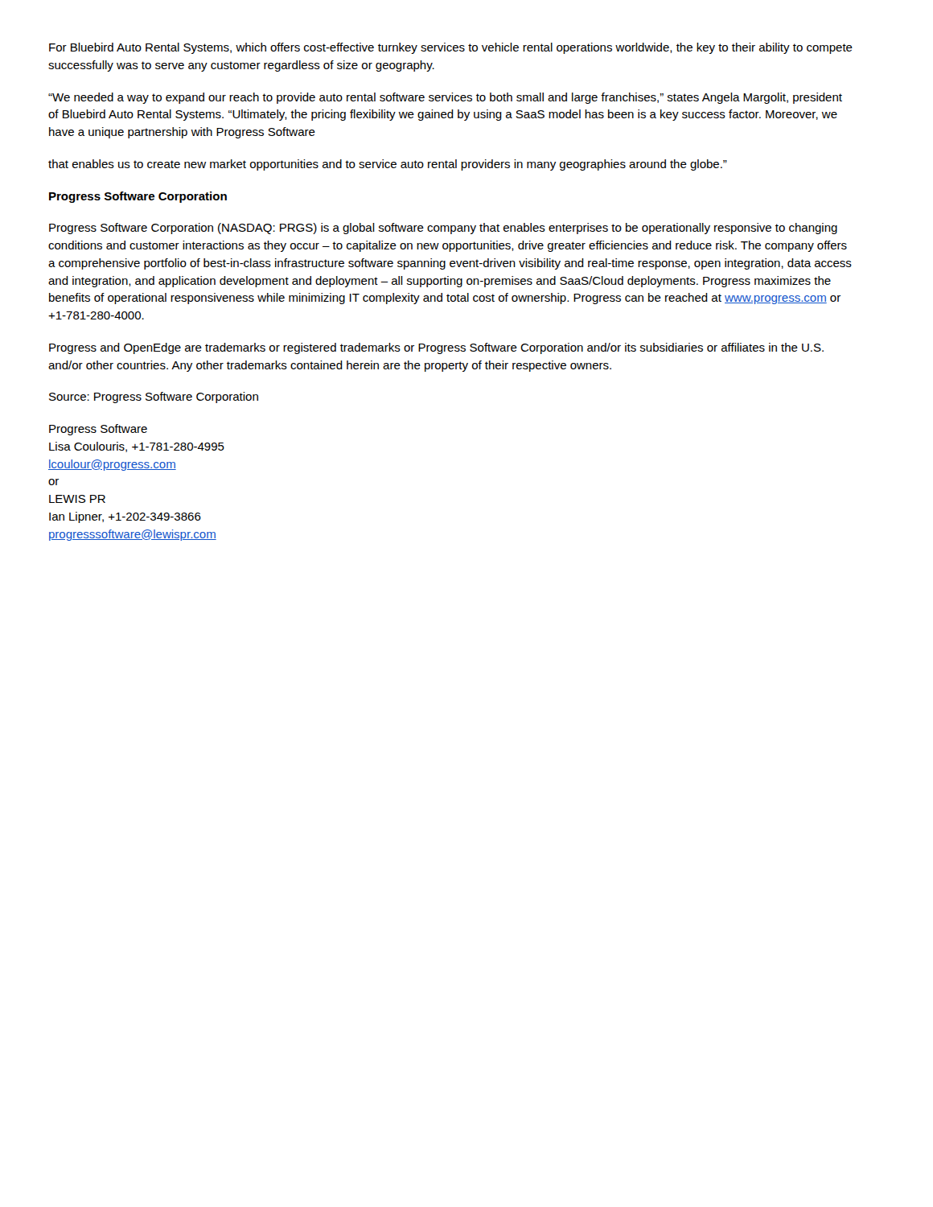For Bluebird Auto Rental Systems, which offers cost-effective turnkey services to vehicle rental operations worldwide, the key to their ability to compete successfully was to serve any customer regardless of size or geography.
“We needed a way to expand our reach to provide auto rental software services to both small and large franchises,” states Angela Margolit, president of Bluebird Auto Rental Systems. “Ultimately, the pricing flexibility we gained by using a SaaS model has been is a key success factor. Moreover, we have a unique partnership with Progress Software
that enables us to create new market opportunities and to service auto rental providers in many geographies around the globe.”
Progress Software Corporation
Progress Software Corporation (NASDAQ: PRGS) is a global software company that enables enterprises to be operationally responsive to changing conditions and customer interactions as they occur – to capitalize on new opportunities, drive greater efficiencies and reduce risk. The company offers a comprehensive portfolio of best-in-class infrastructure software spanning event-driven visibility and real-time response, open integration, data access and integration, and application development and deployment – all supporting on-premises and SaaS/Cloud deployments. Progress maximizes the benefits of operational responsiveness while minimizing IT complexity and total cost of ownership. Progress can be reached at www.progress.com or +1-781-280-4000.
Progress and OpenEdge are trademarks or registered trademarks or Progress Software Corporation and/or its subsidiaries or affiliates in the U.S. and/or other countries. Any other trademarks contained herein are the property of their respective owners.
Source: Progress Software Corporation
Progress Software
Lisa Coulouris, +1-781-280-4995
lcoulour@progress.com
or
LEWIS PR
Ian Lipner, +1-202-349-3866
progresssoftware@lewispr.com